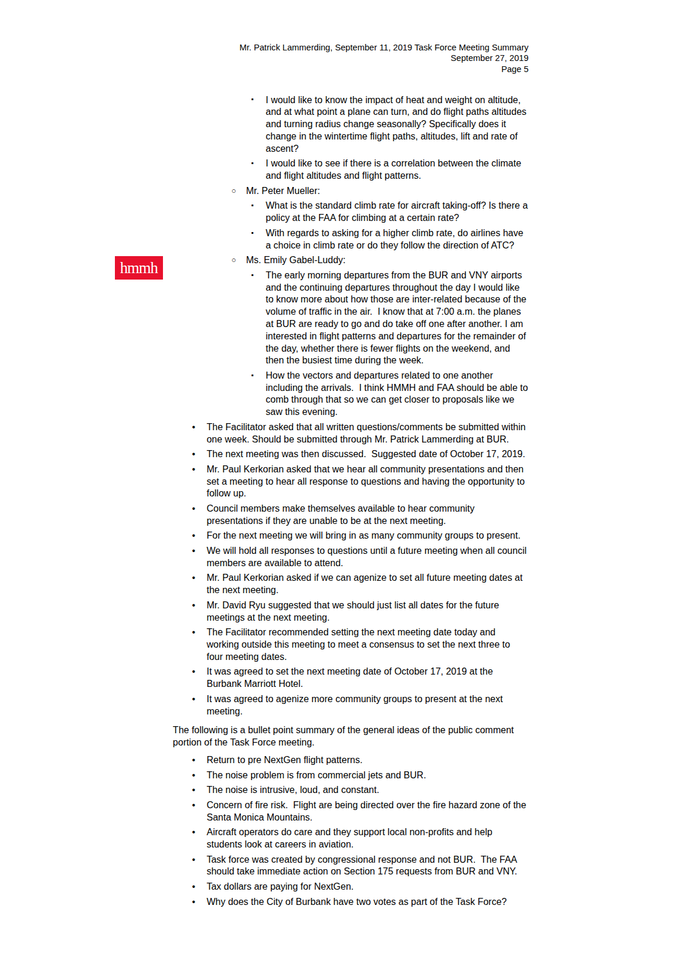Mr. Patrick Lammerding, September 11, 2019 Task Force Meeting Summary
September 27, 2019
Page 5
hmmh
I would like to know the impact of heat and weight on altitude, and at what point a plane can turn, and do flight paths altitudes and turning radius change seasonally? Specifically does it change in the wintertime flight paths, altitudes, lift and rate of ascent?
I would like to see if there is a correlation between the climate and flight altitudes and flight patterns.
Mr. Peter Mueller:
What is the standard climb rate for aircraft taking-off? Is there a policy at the FAA for climbing at a certain rate?
With regards to asking for a higher climb rate, do airlines have a choice in climb rate or do they follow the direction of ATC?
Ms. Emily Gabel-Luddy:
The early morning departures from the BUR and VNY airports and the continuing departures throughout the day I would like to know more about how those are inter-related because of the volume of traffic in the air. I know that at 7:00 a.m. the planes at BUR are ready to go and do take off one after another. I am interested in flight patterns and departures for the remainder of the day, whether there is fewer flights on the weekend, and then the busiest time during the week.
How the vectors and departures related to one another including the arrivals. I think HMMH and FAA should be able to comb through that so we can get closer to proposals like we saw this evening.
The Facilitator asked that all written questions/comments be submitted within one week. Should be submitted through Mr. Patrick Lammerding at BUR.
The next meeting was then discussed. Suggested date of October 17, 2019.
Mr. Paul Kerkorian asked that we hear all community presentations and then set a meeting to hear all response to questions and having the opportunity to follow up.
Council members make themselves available to hear community presentations if they are unable to be at the next meeting.
For the next meeting we will bring in as many community groups to present.
We will hold all responses to questions until a future meeting when all council members are available to attend.
Mr. Paul Kerkorian asked if we can agenize to set all future meeting dates at the next meeting.
Mr. David Ryu suggested that we should just list all dates for the future meetings at the next meeting.
The Facilitator recommended setting the next meeting date today and working outside this meeting to meet a consensus to set the next three to four meeting dates.
It was agreed to set the next meeting date of October 17, 2019 at the Burbank Marriott Hotel.
It was agreed to agenize more community groups to present at the next meeting.
The following is a bullet point summary of the general ideas of the public comment portion of the Task Force meeting.
Return to pre NextGen flight patterns.
The noise problem is from commercial jets and BUR.
The noise is intrusive, loud, and constant.
Concern of fire risk. Flight are being directed over the fire hazard zone of the Santa Monica Mountains.
Aircraft operators do care and they support local non-profits and help students look at careers in aviation.
Task force was created by congressional response and not BUR. The FAA should take immediate action on Section 175 requests from BUR and VNY.
Tax dollars are paying for NextGen.
Why does the City of Burbank have two votes as part of the Task Force?